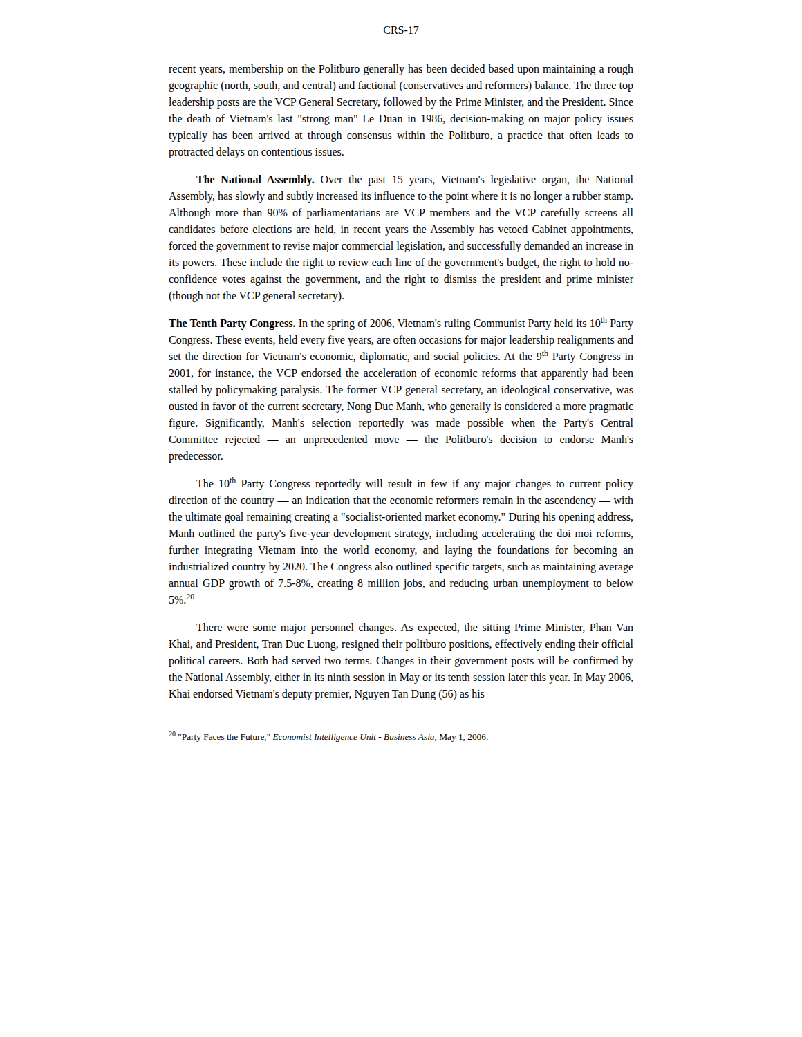CRS-17
recent years, membership on the Politburo generally has been decided based upon maintaining a rough geographic (north, south, and central) and factional (conservatives and reformers) balance. The three top leadership posts are the VCP General Secretary, followed by the Prime Minister, and the President. Since the death of Vietnam's last "strong man" Le Duan in 1986, decision-making on major policy issues typically has been arrived at through consensus within the Politburo, a practice that often leads to protracted delays on contentious issues.
The National Assembly. Over the past 15 years, Vietnam's legislative organ, the National Assembly, has slowly and subtly increased its influence to the point where it is no longer a rubber stamp. Although more than 90% of parliamentarians are VCP members and the VCP carefully screens all candidates before elections are held, in recent years the Assembly has vetoed Cabinet appointments, forced the government to revise major commercial legislation, and successfully demanded an increase in its powers. These include the right to review each line of the government's budget, the right to hold no-confidence votes against the government, and the right to dismiss the president and prime minister (though not the VCP general secretary).
The Tenth Party Congress. In the spring of 2006, Vietnam's ruling Communist Party held its 10th Party Congress. These events, held every five years, are often occasions for major leadership realignments and set the direction for Vietnam's economic, diplomatic, and social policies. At the 9th Party Congress in 2001, for instance, the VCP endorsed the acceleration of economic reforms that apparently had been stalled by policymaking paralysis. The former VCP general secretary, an ideological conservative, was ousted in favor of the current secretary, Nong Duc Manh, who generally is considered a more pragmatic figure. Significantly, Manh's selection reportedly was made possible when the Party's Central Committee rejected — an unprecedented move — the Politburo's decision to endorse Manh's predecessor.
The 10th Party Congress reportedly will result in few if any major changes to current policy direction of the country — an indication that the economic reformers remain in the ascendency — with the ultimate goal remaining creating a "socialist-oriented market economy." During his opening address, Manh outlined the party's five-year development strategy, including accelerating the doi moi reforms, further integrating Vietnam into the world economy, and laying the foundations for becoming an industrialized country by 2020. The Congress also outlined specific targets, such as maintaining average annual GDP growth of 7.5-8%, creating 8 million jobs, and reducing urban unemployment to below 5%.20
There were some major personnel changes. As expected, the sitting Prime Minister, Phan Van Khai, and President, Tran Duc Luong, resigned their politburo positions, effectively ending their official political careers. Both had served two terms. Changes in their government posts will be confirmed by the National Assembly, either in its ninth session in May or its tenth session later this year. In May 2006, Khai endorsed Vietnam's deputy premier, Nguyen Tan Dung (56) as his
20 "Party Faces the Future," Economist Intelligence Unit - Business Asia, May 1, 2006.